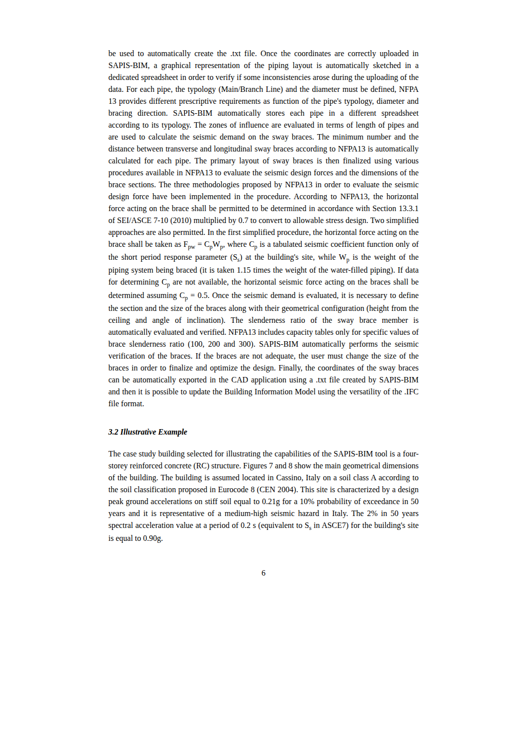be used to automatically create the .txt file. Once the coordinates are correctly uploaded in SAPIS-BIM, a graphical representation of the piping layout is automatically sketched in a dedicated spreadsheet in order to verify if some inconsistencies arose during the uploading of the data. For each pipe, the typology (Main/Branch Line) and the diameter must be defined, NFPA 13 provides different prescriptive requirements as function of the pipe's typology, diameter and bracing direction. SAPIS-BIM automatically stores each pipe in a different spreadsheet according to its typology. The zones of influence are evaluated in terms of length of pipes and are used to calculate the seismic demand on the sway braces. The minimum number and the distance between transverse and longitudinal sway braces according to NFPA13 is automatically calculated for each pipe. The primary layout of sway braces is then finalized using various procedures available in NFPA13 to evaluate the seismic design forces and the dimensions of the brace sections. The three methodologies proposed by NFPA13 in order to evaluate the seismic design force have been implemented in the procedure. According to NFPA13, the horizontal force acting on the brace shall be permitted to be determined in accordance with Section 13.3.1 of SEI/ASCE 7-10 (2010) multiplied by 0.7 to convert to allowable stress design. Two simplified approaches are also permitted. In the first simplified procedure, the horizontal force acting on the brace shall be taken as Fpw = CpWp, where Cp is a tabulated seismic coefficient function only of the short period response parameter (Ss) at the building's site, while Wp is the weight of the piping system being braced (it is taken 1.15 times the weight of the water-filled piping). If data for determining Cp are not available, the horizontal seismic force acting on the braces shall be determined assuming Cp = 0.5. Once the seismic demand is evaluated, it is necessary to define the section and the size of the braces along with their geometrical configuration (height from the ceiling and angle of inclination). The slenderness ratio of the sway brace member is automatically evaluated and verified. NFPA13 includes capacity tables only for specific values of brace slenderness ratio (100, 200 and 300). SAPIS-BIM automatically performs the seismic verification of the braces. If the braces are not adequate, the user must change the size of the braces in order to finalize and optimize the design. Finally, the coordinates of the sway braces can be automatically exported in the CAD application using a .txt file created by SAPIS-BIM and then it is possible to update the Building Information Model using the versatility of the .IFC file format.
3.2 Illustrative Example
The case study building selected for illustrating the capabilities of the SAPIS-BIM tool is a four-storey reinforced concrete (RC) structure. Figures 7 and 8 show the main geometrical dimensions of the building. The building is assumed located in Cassino, Italy on a soil class A according to the soil classification proposed in Eurocode 8 (CEN 2004). This site is characterized by a design peak ground accelerations on stiff soil equal to 0.21g for a 10% probability of exceedance in 50 years and it is representative of a medium-high seismic hazard in Italy. The 2% in 50 years spectral acceleration value at a period of 0.2 s (equivalent to Ss in ASCE7) for the building's site is equal to 0.90g.
6